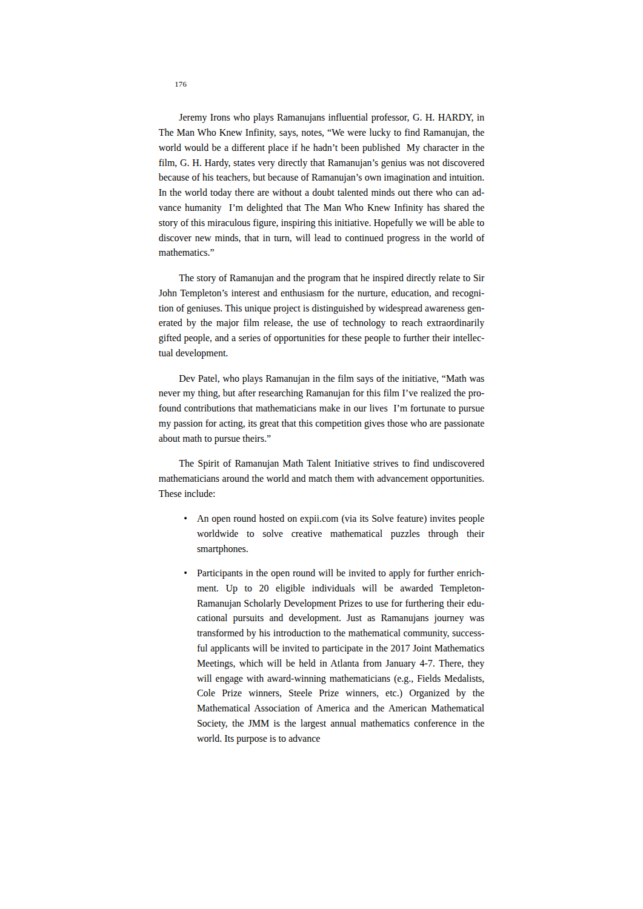176
Jeremy Irons who plays Ramanujans influential professor, G. H. HARDY, in The Man Who Knew Infinity, says, notes, “We were lucky to find Ramanujan, the world would be a different place if he hadn’t been published My character in the film, G. H. Hardy, states very directly that Ramanujan’s genius was not discovered because of his teachers, but because of Ramanujan’s own imagination and intuition. In the world today there are without a doubt talented minds out there who can advance humanity I’m delighted that The Man Who Knew Infinity has shared the story of this miraculous figure, inspiring this initiative. Hopefully we will be able to discover new minds, that in turn, will lead to continued progress in the world of mathematics.”
The story of Ramanujan and the program that he inspired directly relate to Sir John Templeton’s interest and enthusiasm for the nurture, education, and recognition of geniuses. This unique project is distinguished by widespread awareness generated by the major film release, the use of technology to reach extraordinarily gifted people, and a series of opportunities for these people to further their intellectual development.
Dev Patel, who plays Ramanujan in the film says of the initiative, “Math was never my thing, but after researching Ramanujan for this film I’ve realized the profound contributions that mathematicians make in our lives I’m fortunate to pursue my passion for acting, its great that this competition gives those who are passionate about math to pursue theirs.”
The Spirit of Ramanujan Math Talent Initiative strives to find undiscovered mathematicians around the world and match them with advancement opportunities. These include:
An open round hosted on expii.com (via its Solve feature) invites people worldwide to solve creative mathematical puzzles through their smartphones.
Participants in the open round will be invited to apply for further enrichment. Up to 20 eligible individuals will be awarded Templeton-Ramanujan Scholarly Development Prizes to use for furthering their educational pursuits and development. Just as Ramanujans journey was transformed by his introduction to the mathematical community, successful applicants will be invited to participate in the 2017 Joint Mathematics Meetings, which will be held in Atlanta from January 4-7. There, they will engage with award-winning mathematicians (e.g., Fields Medalists, Cole Prize winners, Steele Prize winners, etc.) Organized by the Mathematical Association of America and the American Mathematical Society, the JMM is the largest annual mathematics conference in the world. Its purpose is to advance